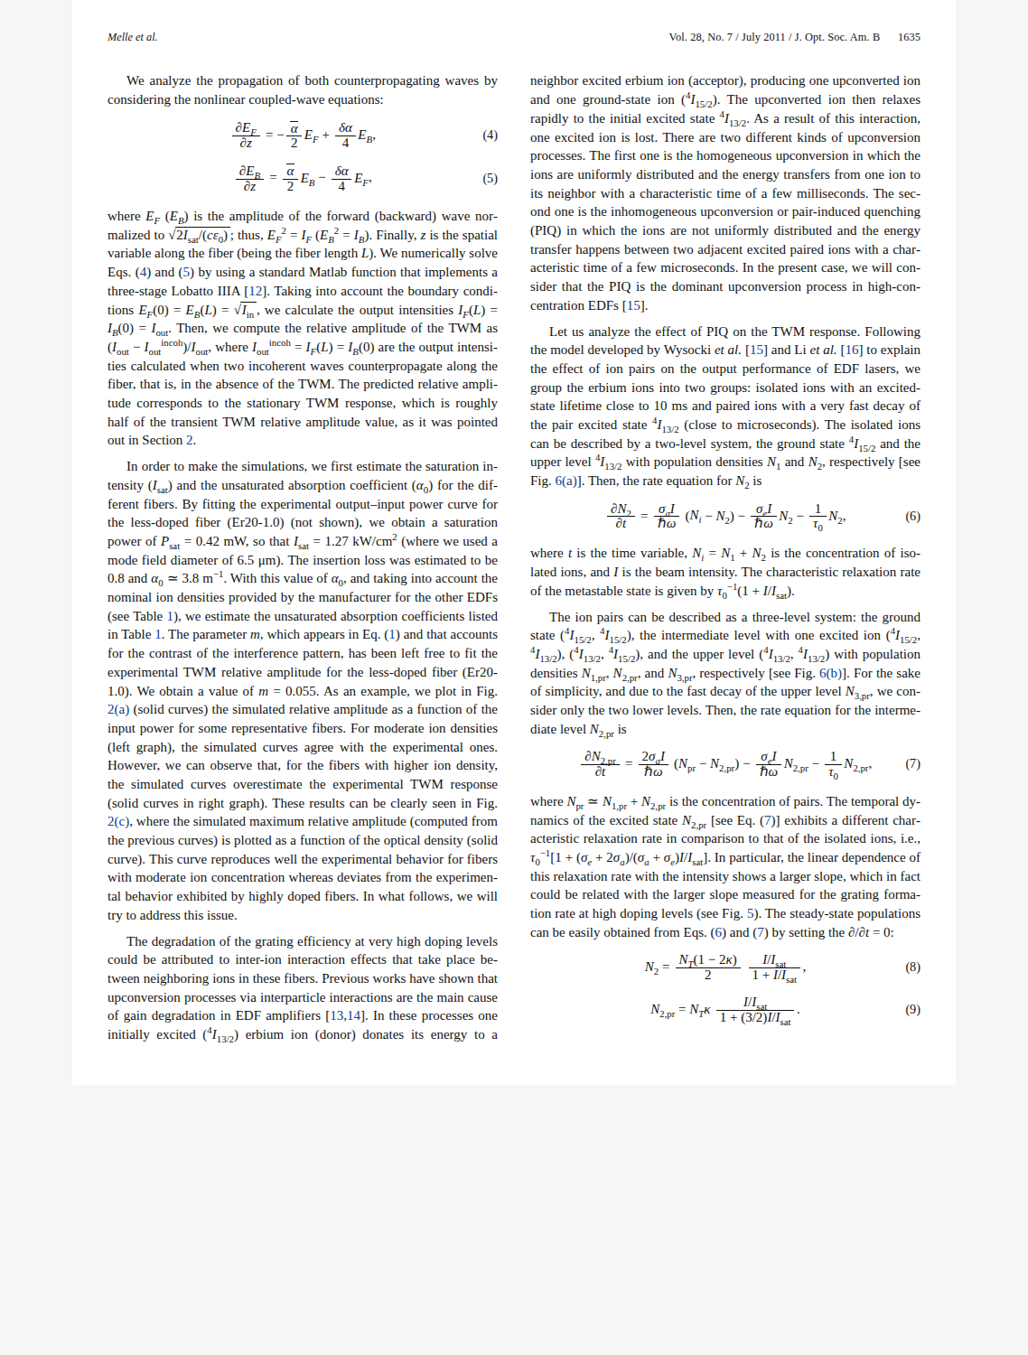Melle et al.
Vol. 28, No. 7 / July 2011 / J. Opt. Soc. Am. B1635
We analyze the propagation of both counterpropagating waves by considering the nonlinear coupled-wave equations:
∂EF∂z = −α 2 EF + δα 4 EB, (4)
∂EB∂z = α 2 EB − δα 4 EF, (5)
where EF (EB) is the amplitude of the forward (backward) wave normalized to √2Isat/(cε0); thus, EF2 = IF (EB2 = IB). Finally, z is the spatial variable along the fiber (being the fiber length L). We numerically solve Eqs. (4) and (5) by using a standard Matlab function that implements a three-stage Lobatto IIIA [12]. Taking into account the boundary conditions EF(0) = EB(L) = √Iin, we calculate the output intensities IF(L) = IB(0) = Iout. Then, we compute the relative amplitude of the TWM as (Iout − Ioutincoh)/Iout, where Ioutincoh = IF(L) = IB(0) are the output intensities calculated when two incoherent waves counterpropagate along the fiber, that is, in the absence of the TWM. The predicted relative amplitude corresponds to the stationary TWM response, which is roughly half of the transient TWM relative amplitude value, as it was pointed out in Section 2.
In order to make the simulations, we first estimate the saturation intensity (Isat) and the unsaturated absorption coefficient (α0) for the different fibers. By fitting the experimental output–input power curve for the less-doped fiber (Er20-1.0) (not shown), we obtain a saturation power of Psat = 0.42 mW, so that Isat = 1.27 kW/cm2 (where we used a mode field diameter of 6.5 μm). The insertion loss was estimated to be 0.8 and α0 ≃ 3.8 m−1. With this value of α0, and taking into account the nominal ion densities provided by the manufacturer for the other EDFs (see Table 1), we estimate the unsaturated absorption coefficients listed in Table 1. The parameter m, which appears in Eq. (1) and that accounts for the contrast of the interference pattern, has been left free to fit the experimental TWM relative amplitude for the less-doped fiber (Er20-1.0). We obtain a value of m = 0.055. As an example, we plot in Fig. 2(a) (solid curves) the simulated relative amplitude as a function of the input power for some representative fibers. For moderate ion densities (left graph), the simulated curves agree with the experimental ones. However, we can observe that, for the fibers with higher ion density, the simulated curves overestimate the experimental TWM response (solid curves in right graph). These results can be clearly seen in Fig. 2(c), where the simulated maximum relative amplitude (computed from the previous curves) is plotted as a function of the optical density (solid curve). This curve reproduces well the experimental behavior for fibers with moderate ion concentration whereas deviates from the experimental behavior exhibited by highly doped fibers. In what follows, we will try to address this issue.
The degradation of the grating efficiency at very high doping levels could be attributed to inter-ion interaction effects that take place between neighboring ions in these fibers. Previous works have shown that upconversion processes via interparticle interactions are the main cause of gain degradation in EDF amplifiers [13,14]. In these processes one initially excited (4I13/2) erbium ion (donor) donates its energy to a neighbor excited erbium ion (acceptor), producing one upconverted ion and one ground-state ion (4I15/2). The upconverted ion then relaxes rapidly to the initial excited state 4I13/2. As a result of this interaction, one excited ion is lost. There are two different kinds of upconversion processes. The first one is the homogeneous upconversion in which the ions are uniformly distributed and the energy transfers from one ion to its neighbor with a characteristic time of a few milliseconds. The second one is the inhomogeneous upconversion or pair-induced quenching (PIQ) in which the ions are not uniformly distributed and the energy transfer happens between two adjacent excited paired ions with a characteristic time of a few microseconds. In the present case, we will consider that the PIQ is the dominant upconversion process in high-concentration EDFs [15].
Let us analyze the effect of PIQ on the TWM response. Following the model developed by Wysocki et al. [15] and Li et al. [16] to explain the effect of ion pairs on the output performance of EDF lasers, we group the erbium ions into two groups: isolated ions with an excited-state lifetime close to 10 ms and paired ions with a very fast decay of the pair excited state 4I13/2 (close to microseconds). The isolated ions can be described by a two-level system, the ground state 4I15/2 and the upper level 4I13/2 with population densities N1 and N2, respectively [see Fig. 6(a)]. Then, the rate equation for N2 is
∂N2∂t = σaI ℏω (Ni − N2) − σeI ℏω N2 − 1 τ0 N2, (6)
where t is the time variable, Ni = N1 + N2 is the concentration of isolated ions, and I is the beam intensity. The characteristic relaxation rate of the metastable state is given by τ0−1(1 + I/Isat).
The ion pairs can be described as a three-level system: the ground state (4I15/2, 4I15/2), the intermediate level with one excited ion (4I15/2, 4I13/2), (4I13/2, 4I15/2), and the upper level (4I13/2, 4I13/2) with population densities N1,pr, N2,pr, and N3,pr, respectively [see Fig. 6(b)]. For the sake of simplicity, and due to the fast decay of the upper level N3,pr, we consider only the two lower levels. Then, the rate equation for the intermediate level N2,pr is
∂N2,pr∂t = 2σaI ℏω (Npr − N2,pr) − σeI ℏω N2,pr − 1 τ0 N2,pr, (7)
where Npr ≃ N1,pr + N2,pr is the concentration of pairs. The temporal dynamics of the excited state N2,pr [see Eq. (7)] exhibits a different characteristic relaxation rate in comparison to that of the isolated ions, i.e., τ0−1[1 + (σe + 2σa)/(σa + σe)I/Isat]. In particular, the linear dependence of this relaxation rate with the intensity shows a larger slope, which in fact could be related with the larger slope measured for the grating formation rate at high doping levels (see Fig. 5). The steady-state populations can be easily obtained from Eqs. (6) and (7) by setting the ∂/∂t = 0:
N2 = NT(1 − 2κ) 2 I/Isat 1 + I/Isat, (8)
N2,pr = NTκ I/Isat 1 + (3/2)I/Isat. (9)